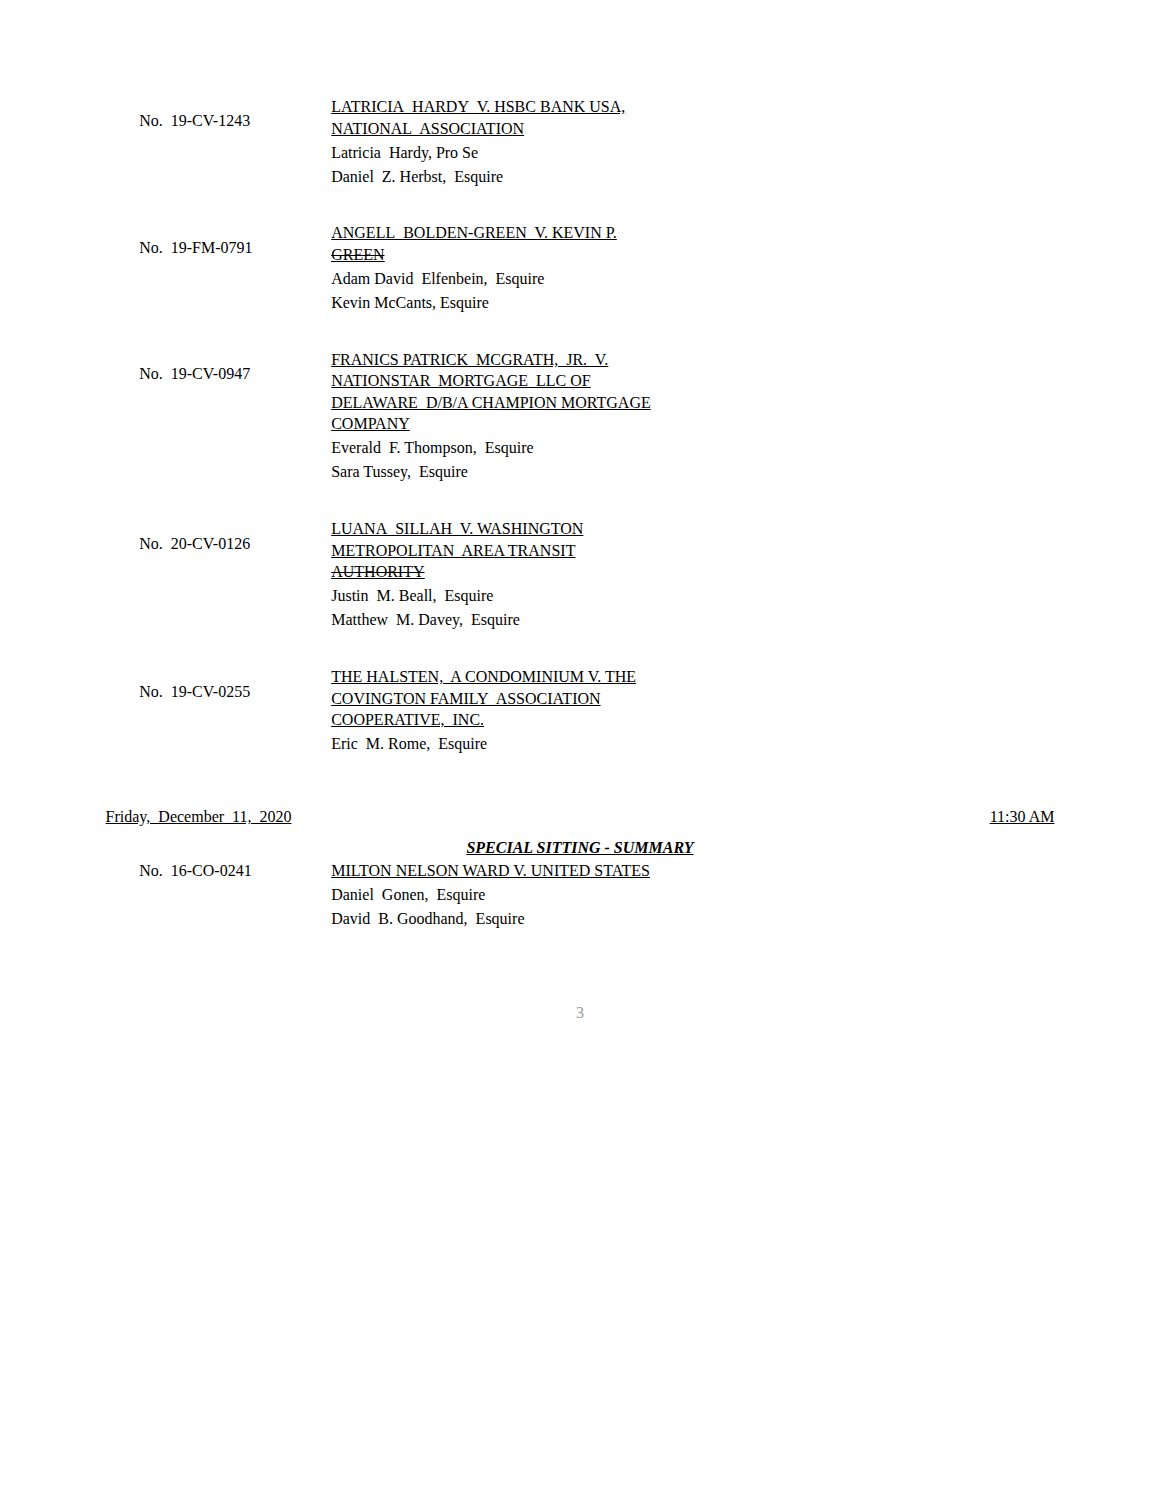No. 19-CV-1243
LATRICIA HARDY V. HSBC BANK USA,
NATIONAL ASSOCIATION
Latricia Hardy, Pro Se
Daniel Z. Herbst, Esquire
No. 19-FM-0791
ANGELL BOLDEN-GREEN V. KEVIN P.
GREEN
Adam David Elfenbein, Esquire
Kevin McCants, Esquire
No. 19-CV-0947
FRANICS PATRICK MCGRATH, JR. V.
NATIONSTAR MORTGAGE LLC OF
DELAWARE D/B/A CHAMPION MORTGAGE
COMPANY
Everald F. Thompson, Esquire
Sara Tussey, Esquire
No. 20-CV-0126
LUANA SILLAH V. WASHINGTON
METROPOLITAN AREA TRANSIT
AUTHORITY
Justin M. Beall, Esquire
Matthew M. Davey, Esquire
No. 19-CV-0255
THE HALSTEN, A CONDOMINIUM V. THE
COVINGTON FAMILY ASSOCIATION
COOPERATIVE, INC.
Eric M. Rome, Esquire
Friday, December 11, 2020 11:30 AM
SPECIAL SITTING - SUMMARY
No. 16-CO-0241
MILTON NELSON WARD V. UNITED STATES
Daniel Gonen, Esquire
David B. Goodhand, Esquire
3